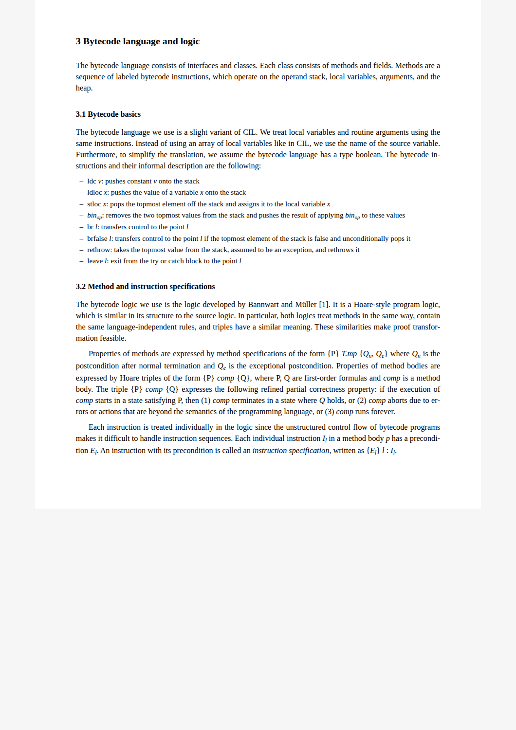3 Bytecode language and logic
The bytecode language consists of interfaces and classes. Each class consists of methods and fields. Methods are a sequence of labeled bytecode instructions, which operate on the operand stack, local variables, arguments, and the heap.
3.1 Bytecode basics
The bytecode language we use is a slight variant of CIL. We treat local variables and routine arguments using the same instructions. Instead of using an array of local variables like in CIL, we use the name of the source variable. Furthermore, to simplify the translation, we assume the bytecode language has a type boolean. The bytecode instructions and their informal description are the following:
ldc v: pushes constant v onto the stack
ldloc x: pushes the value of a variable x onto the stack
stloc x: pops the topmost element off the stack and assigns it to the local variable x
binop: removes the two topmost values from the stack and pushes the result of applying binop to these values
br l: transfers control to the point l
brfalse l: transfers control to the point l if the topmost element of the stack is false and unconditionally pops it
rethrow: takes the topmost value from the stack, assumed to be an exception, and rethrows it
leave l: exit from the try or catch block to the point l
3.2 Method and instruction specifications
The bytecode logic we use is the logic developed by Bannwart and Müller [1]. It is a Hoare-style program logic, which is similar in its structure to the source logic. In particular, both logics treat methods in the same way, contain the same language-independent rules, and triples have a similar meaning. These similarities make proof transformation feasible.
Properties of methods are expressed by method specifications of the form {P} T.mp {Qn, Qe} where Qn is the postcondition after normal termination and Qe is the exceptional postcondition. Properties of method bodies are expressed by Hoare triples of the form {P} comp {Q}, where P, Q are first-order formulas and comp is a method body. The triple {P} comp {Q} expresses the following refined partial correctness property: if the execution of comp starts in a state satisfying P, then (1) comp terminates in a state where Q holds, or (2) comp aborts due to errors or actions that are beyond the semantics of the programming language, or (3) comp runs forever.
Each instruction is treated individually in the logic since the unstructured control flow of bytecode programs makes it difficult to handle instruction sequences. Each individual instruction Il in a method body p has a precondition El. An instruction with its precondition is called an instruction specification, written as {El} l : Il.